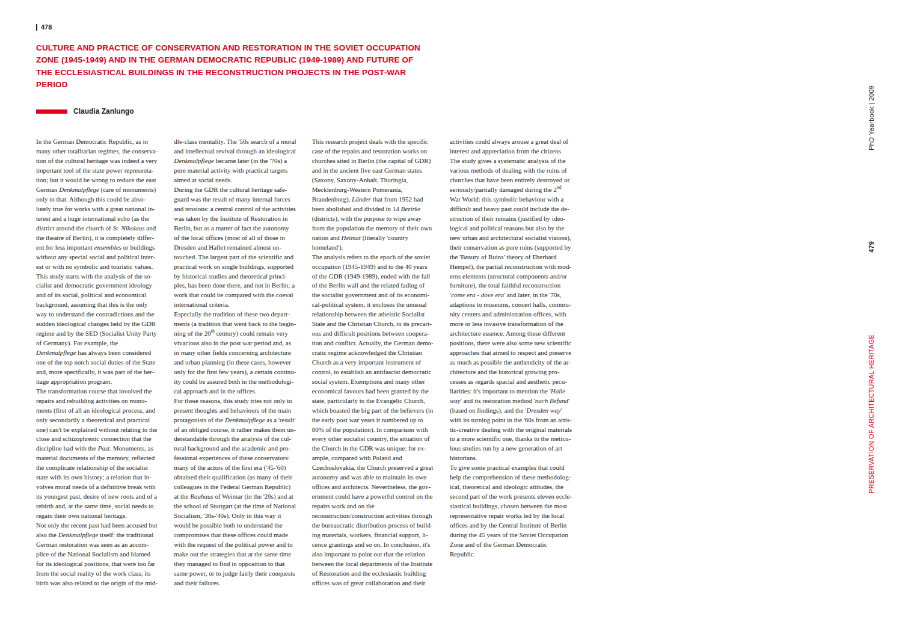478
PhD Yearbook | 2009
479
PRESERVATION OF ARCHITECTURAL HERITAGE
Culture and practice of conservation and restoration in the Soviet Occupation Zone (1945-1949) and in the German Democratic Republic (1949-1989) and future of the ecclesiastical buildings in the reconstruction projects in the post-war period
Claudia Zanlungo
In the German Democratic Republic, as in many other totalitarian regimes, the conservation of the cultural heritage was indeed a very important tool of the state power representation; but it would be wrong to reduce the east German Denkmalpflege (care of monuments) only to that. Although this could be absolutely true for works with a great national interest and a huge international echo (as the district around the church of St. Nikolaus and the theatre of Berlin), it is completely different for less important ensembles or buildings without any special social and political interest or with no symbolic and touristic values.
This study starts with the analysis of the socialist and democratic government ideology and of its social, political and economical background, assuming that this is the only way to understand the contradictions and the sudden ideological changes held by the GDR regime and by the SED (Socialist Unity Party of Germany). For example, the Denkmalpflege has always been considered one of the top notch social duties of the State and, more specifically, it was part of the heritage appropriation program.
The transformation course that involved the repairs and rebuilding activities on monuments (first of all an ideological process, and only secondarily a theoretical and practical one) can't be explained without relating to the close and schizophrenic connection that the discipline had with the Past. Monuments, as material documents of the memory, reflected the complicate relationship of the socialist state with its own history; a relation that involves moral needs of a definitive break with its youngest past, desire of new roots and of a rebirth and, at the same time, social needs to regain their own national heritage.
Not only the recent past had been accused but also the Denkmalpflege itself: the traditional German restoration was seen as an accomplice of the National Socialism and blamed for its ideological positions, that were too far from the social reality of the work class; its birth was also related to the origin of the middle-class mentality. The '50s search of a moral and intellectual revival through an ideological Denkmalpflege became later (in the '70s) a pure material activity with practical targets aimed at social needs.
During the GDR the cultural heritage safeguard was the result of many internal forces and tensions: a central control of the activities was taken by the Institute of Restoration in Berlin, but as a matter of fact the autonomy of the local offices (most of all of those in Dresden and Halle) remained almost untouched. The largest part of the scientific and practical work on single buildings, supported by historical studies and theoretical principles, has been done there, and not in Berlin; a work that could be compared with the coeval international criteria.
Especially the tradition of these two departments (a tradition that went back to the beginning of the 20th century) could remain very vivacious also in the post war period and, as in many other fields concerning architecture and urban planning (in these cases, however only for the first few years), a certain continuity could be assured both in the methodological approach and in the offices.
For these reasons, this study tries not only to present thoughts and behaviours of the main protagonists of the Denkmalpflege as a 'result' of an obliged course, it rather makes them understandable through the analysis of the cultural background and the academic and professional experiences of these conservators: many of the actors of the first era ('45-'60) obtained their qualification (as many of their colleagues in the Federal German Republic) at the Bauhaus of Weimar (in the '20s) and at the school of Stuttgart (at the time of National Socialism, '30s-'40s). Only in this way it would be possible both to understand the compromises that these offices could made with the request of the political power and to make out the strategies that at the same time they managed to find in opposition to that same power, or to judge fairly their conquests and their failures.
This research project deals with the specific case of the repairs and restoration works on churches sited in Berlin (the capital of GDR) and in the ancient five east German states (Saxony, Saxony-Anhalt, Thuringia, Mecklenburg-Western Pomerania, Brandenburg), Länder that from 1952 had been abolished and divided in 14 Bezirke (districts), with the purpose to wipe away from the population the memory of their own nation and Heimat (literally 'country homeland').
The analysis refers to the epoch of the soviet occupation (1945-1949) and to the 40 years of the GDR (1949-1989), ended with the fall of the Berlin wall and the related fading of the socialist government and of its economical-political system; it encloses the unusual relationship between the atheistic Socialist State and the Christian Church, in its precarious and difficult positions between cooperation and conflict. Actually, the German democratic regime acknowledged the Christian Church as a very important instrument of control, to establish an antifascist democratic social system. Exemptions and many other economical favours had been granted by the state, particularly to the Evangelic Church, which boasted the big part of the believers (in the early post war years it numbered up to 80% of the population). In comparison with every other socialist country, the situation of the Church in the GDR was unique: for example, compared with Poland and Czechoslovakia, the Church preserved a great autonomy and was able to maintain its own offices and architects. Nevertheless, the government could have a powerful control on the repairs work and on the reconstruction/construction activities through the bureaucratic distribution process of building materials, workers, financial support, licence grantings and so on. In conclusion, it's also important to point out that the relation between the local departments of the Institute of Restoration and the ecclesiastic building offices was of great collaboration and their activities could always arouse a great deal of interest and appreciation from the citizens.
The study gives a systematic analysis of the various methods of dealing with the ruins of churches that have been entirely destroyed or seriously/partially damaged during the 2nd War World: this symbolic behaviour with a difficult and heavy past could include the destruction of their remains (justified by ideological and political reasons but also by the new urban and architectural socialist visions), their conservation as pure ruins (supported by the 'Beauty of Ruins' theory of Eberhard Hempel), the partial reconstruction with moderns elements (structural components and/or furniture), the total faithful reconstruction 'come era - dove era' and later, in the '70s, adaptions to museums, concert halls, community centers and administration offices, with more or less invasive transformation of the architecture essence. Among these different positions, there were also some new scientific approaches that aimed to respect and preserve as much as possible the authenticity of the architecture and the historical growing processes as regards spacial and aesthetic peculiarities: it's important to mention the 'Halle way' and its restoration method 'nach Befund' (based on findings), and the 'Dresden way' with its turning point in the '60s from an artistic-creative dealing with the original materials to a more scientific one, thanks to the meticulous studies run by a new generation of art historians.
To give some practical examples that could help the comprehension of these methodological, theoretical and ideologic attitudes, the second part of the work presents eleven ecclesiastical buildings, chosen between the most representative repair works led by the local offices and by the Central Institute of Berlin during the 45 years of the Soviet Occupation Zone and of the German Democratic Republic.